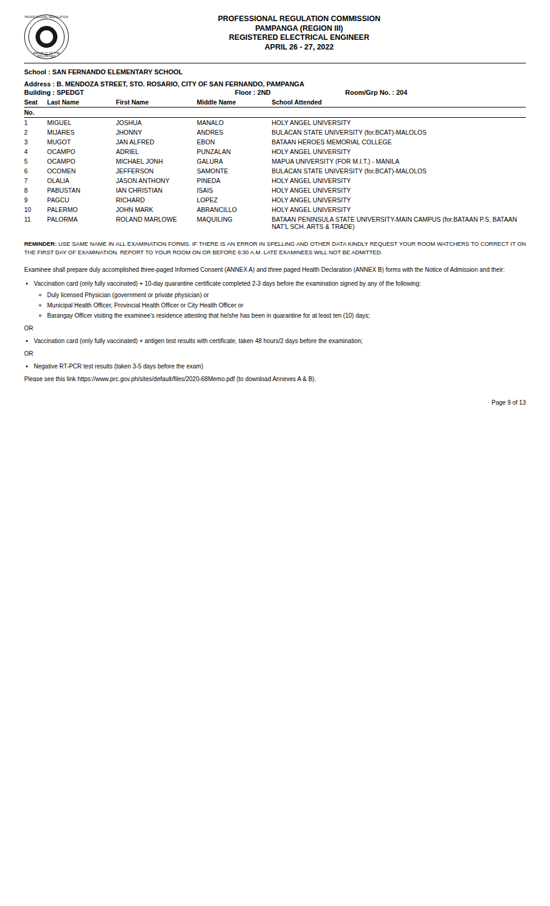PROFESSIONAL REGULATION
REPUBLIC OF THE PHILIPPINES
PROFESSIONAL REGULATION COMMISSION
PAMPANGA (REGION III)
REGISTERED ELECTRICAL ENGINEER
APRIL 26 - 27, 2022
School : SAN FERNANDO ELEMENTARY SCHOOL
Address : B. MENDOZA STREET, STO. ROSARIO, CITY OF SAN FERNANDO, PAMPANGA
Building : SPEDGT
Floor : 2ND
Room/Grp No. : 204
| Seat | Last Name | First Name | Middle Name | School Attended |
| --- | --- | --- | --- | --- |
| No. | | | | |
| 1 | MIGUEL | JOSHUA | MANALO | HOLY ANGEL UNIVERSITY |
| 2 | MIJARES | JHONNY | ANDRES | BULACAN STATE UNIVERSITY (for.BCAT)-MALOLOS |
| 3 | MUGOT | JAN ALFRED | EBON | BATAAN HEROES MEMORIAL COLLEGE |
| 4 | OCAMPO | ADRIEL | PUNZALAN | HOLY ANGEL UNIVERSITY |
| 5 | OCAMPO | MICHAEL JONH | GALURA | MAPUA UNIVERSITY (FOR M.I.T.) - MANILA |
| 6 | OCOMEN | JEFFERSON | SAMONTE | BULACAN STATE UNIVERSITY (for.BCAT)-MALOLOS |
| 7 | OLALIA | JASON ANTHONY | PINEDA | HOLY ANGEL UNIVERSITY |
| 8 | PABUSTAN | IAN CHRISTIAN | ISAIS | HOLY ANGEL UNIVERSITY |
| 9 | PAGCU | RICHARD | LOPEZ | HOLY ANGEL UNIVERSITY |
| 10 | PALERMO | JOHN MARK | ABRANCILLO | HOLY ANGEL UNIVERSITY |
| 11 | PALORMA | ROLAND MARLOWE | MAQUILING | BATAAN PENINSULA STATE UNIVERSITY-MAIN CAMPUS (for.BATAAN P.S, BATAAN NAT'L SCH. ARTS & TRADE) |
REMINDER: USE SAME NAME IN ALL EXAMINATION FORMS. IF THERE IS AN ERROR IN SPELLING AND OTHER DATA KINDLY REQUEST YOUR ROOM WATCHERS TO CORRECT IT ON THE FIRST DAY OF EXAMINATION. REPORT TO YOUR ROOM ON OR BEFORE 6:30 A.M. LATE EXAMINEES WILL NOT BE ADMITTED.
Examinee shall prepare duly accomplished three-paged Informed Consent (ANNEX A) and three paged Health Declaration (ANNEX B) forms with the Notice of Admission and their:
Vaccination card (only fully vaccinated) + 10-day quarantine certificate completed 2-3 days before the examination signed by any of the following:
Duly licensed Physician (government or private physician) or
Municipal Health Officer, Provincial Health Officer or City Health Officer or
Barangay Officer visiting the examinee's residence attesting that he/she has been in quarantine for at least ten (10) days;
OR
Vaccination card (only fully vaccinated) + antigen test results with certificate, taken 48 hours/2 days before the examination;
OR
Negative RT-PCR test results (taken 3-5 days before the exam)
Please see this link https://www.prc.gov.ph/sites/default/files/2020-68Memo.pdf (to download Annexes A & B).
Page 9 of 13